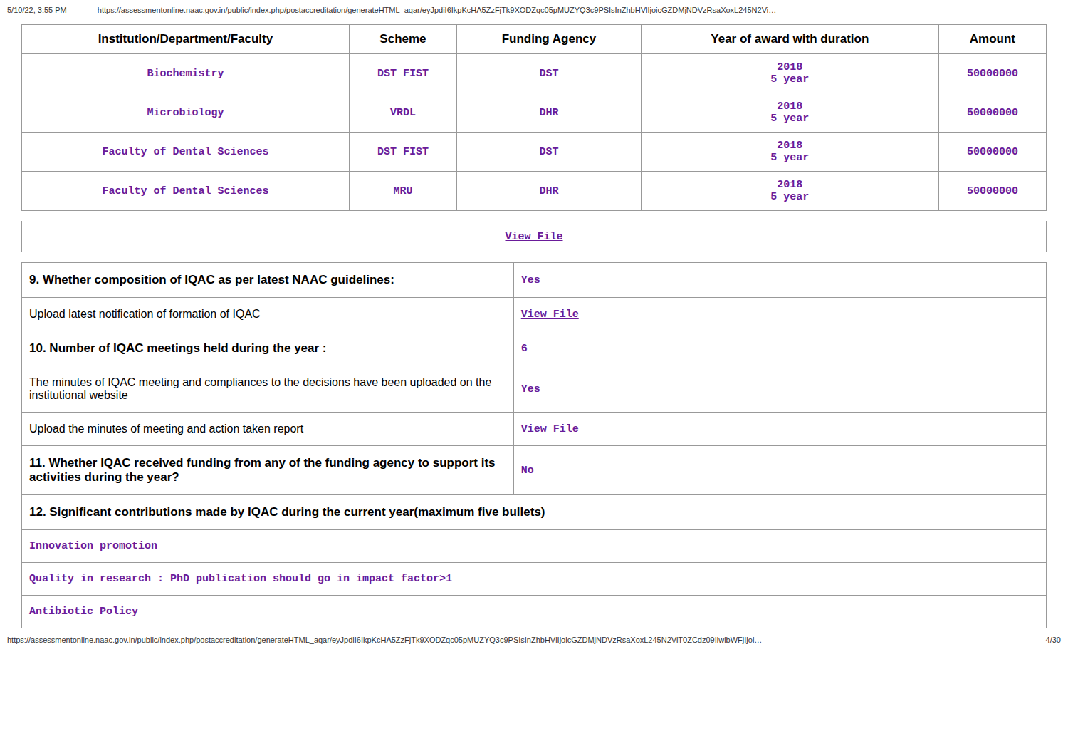5/10/22, 3:55 PM https://assessmentonline.naac.gov.in/public/index.php/postaccreditation/generateHTML_aqar/eyJpdiI6IkpKcHA5ZzFjTk9XODZqc05pMUZYQ3c9PSIsInZhbHVlIjoicGZDMjNDVzRsaXoxL245N2Vi…
| Institution/Department/Faculty | Scheme | Funding Agency | Year of award with duration | Amount |
| --- | --- | --- | --- | --- |
| Biochemistry | DST FIST | DST | 2018 5 year | 50000000 |
| Microbiology | VRDL | DHR | 2018 5 year | 50000000 |
| Faculty of Dental Sciences | DST FIST | DST | 2018 5 year | 50000000 |
| Faculty of Dental Sciences | MRU | DHR | 2018 5 year | 50000000 |
| View File |
| 9. Whether composition of IQAC as per latest NAAC guidelines: | Yes |
| Upload latest notification of formation of IQAC | View File |
| 10. Number of IQAC meetings held during the year : | 6 |
| The minutes of IQAC meeting and compliances to the decisions have been uploaded on the institutional website | Yes |
| Upload the minutes of meeting and action taken report | View File |
| 11. Whether IQAC received funding from any of the funding agency to support its activities during the year? | No |
| 12. Significant contributions made by IQAC during the current year(maximum five bullets) |
| Innovation promotion |
| Quality in research : PhD publication should go in impact factor>1 |
| Antibiotic Policy |
4/30 https://assessmentonline.naac.gov.in/public/index.php/postaccreditation/generateHTML_aqar/eyJpdiI6IkpKcHA5ZzFjTk9XODZqc05pMUZYQ3c9PSIsInZhbHVlIjoicGZDMjNDVzRsaXoxL245N2ViT0ZCdz09IiwibWFjIjoi…